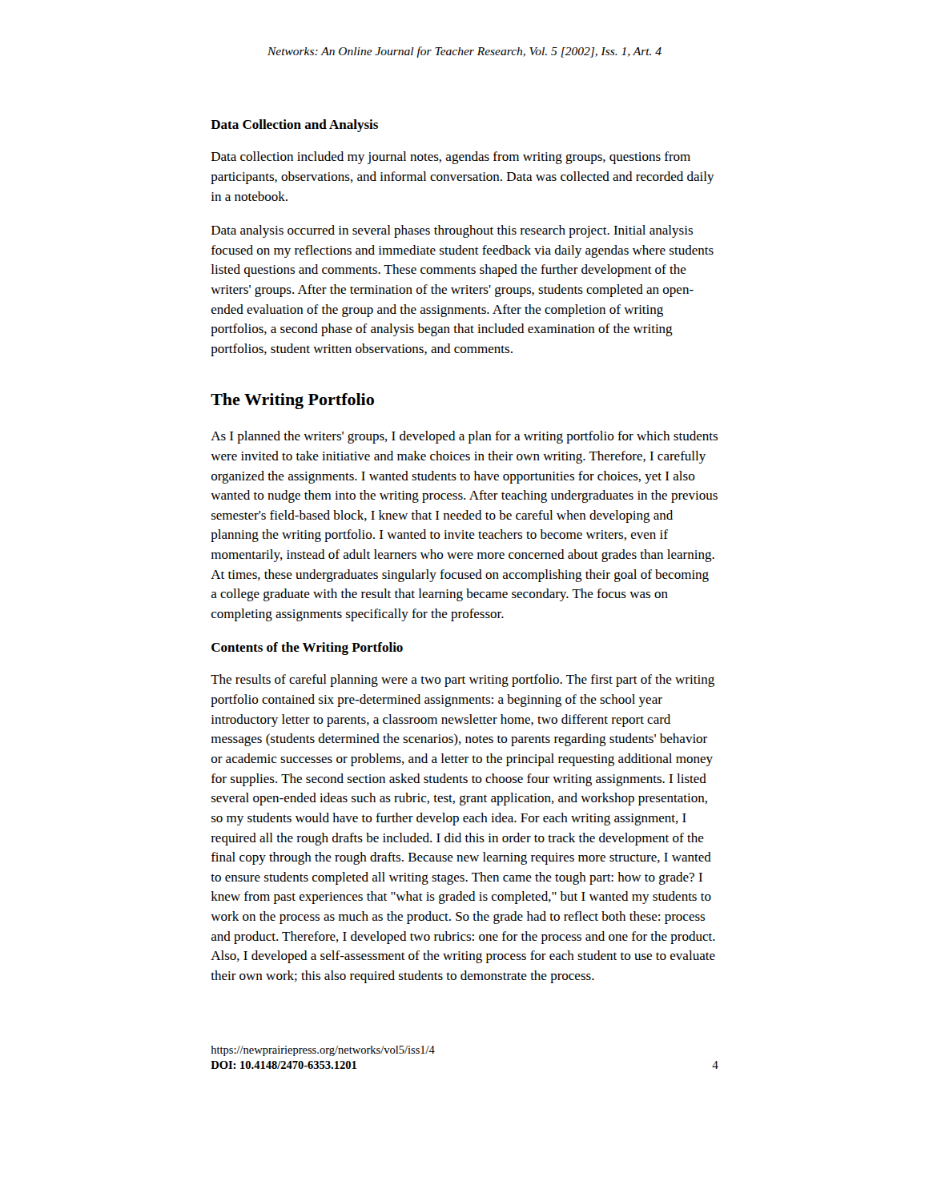Networks: An Online Journal for Teacher Research, Vol. 5 [2002], Iss. 1, Art. 4
Data Collection and Analysis
Data collection included my journal notes, agendas from writing groups, questions from participants, observations, and informal conversation. Data was collected and recorded daily in a notebook.
Data analysis occurred in several phases throughout this research project. Initial analysis focused on my reflections and immediate student feedback via daily agendas where students listed questions and comments. These comments shaped the further development of the writers' groups. After the termination of the writers' groups, students completed an open-ended evaluation of the group and the assignments. After the completion of writing portfolios, a second phase of analysis began that included examination of the writing portfolios, student written observations, and comments.
The Writing Portfolio
As I planned the writers' groups, I developed a plan for a writing portfolio for which students were invited to take initiative and make choices in their own writing. Therefore, I carefully organized the assignments. I wanted students to have opportunities for choices, yet I also wanted to nudge them into the writing process. After teaching undergraduates in the previous semester's field-based block, I knew that I needed to be careful when developing and planning the writing portfolio. I wanted to invite teachers to become writers, even if momentarily, instead of adult learners who were more concerned about grades than learning. At times, these undergraduates singularly focused on accomplishing their goal of becoming a college graduate with the result that learning became secondary. The focus was on completing assignments specifically for the professor.
Contents of the Writing Portfolio
The results of careful planning were a two part writing portfolio. The first part of the writing portfolio contained six pre-determined assignments: a beginning of the school year introductory letter to parents, a classroom newsletter home, two different report card messages (students determined the scenarios), notes to parents regarding students' behavior or academic successes or problems, and a letter to the principal requesting additional money for supplies. The second section asked students to choose four writing assignments. I listed several open-ended ideas such as rubric, test, grant application, and workshop presentation, so my students would have to further develop each idea. For each writing assignment, I required all the rough drafts be included. I did this in order to track the development of the final copy through the rough drafts. Because new learning requires more structure, I wanted to ensure students completed all writing stages. Then came the tough part: how to grade? I knew from past experiences that "what is graded is completed," but I wanted my students to work on the process as much as the product. So the grade had to reflect both these: process and product. Therefore, I developed two rubrics: one for the process and one for the product. Also, I developed a self-assessment of the writing process for each student to use to evaluate their own work; this also required students to demonstrate the process.
https://newprairiepress.org/networks/vol5/iss1/4
DOI: 10.4148/2470-6353.1201
4